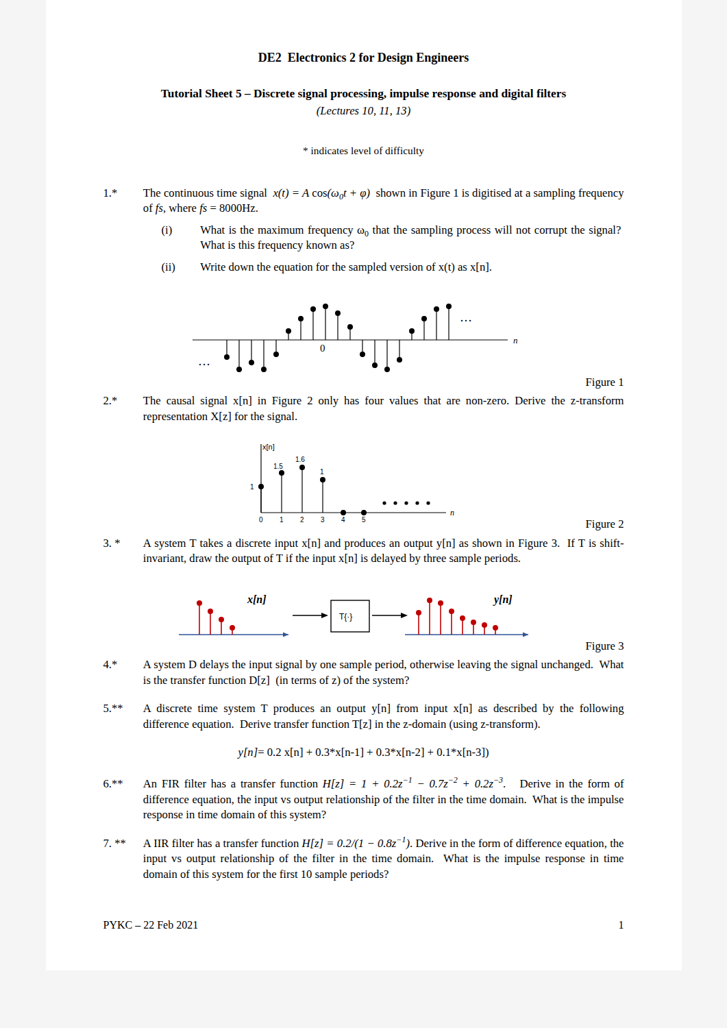DE2 Electronics 2 for Design Engineers
Tutorial Sheet 5 – Discrete signal processing, impulse response and digital filters
(Lectures 10, 11, 13)
* indicates level of difficulty
1.*
The continuous time signal x(t) = A cos(ω0t + φ) shown in Figure 1 is digitised at a sampling frequency of fs, where fs = 8000Hz.
(i)
What is the maximum frequency ω0 that the sampling process will not corrupt the signal? What is this frequency known as?
(ii)
Write down the equation for the sampled version of x(t) as x[n].
n 0 … …
Figure 1
2.*
The causal signal x[n] in Figure 2 only has four values that are non-zero. Derive the z-transform representation X[z] for the signal.
x[n] n 1 1.5 1.6 1 0 1 2 3 4 5
Figure 2
3. *
A system T takes a discrete input x[n] and produces an output y[n] as shown in Figure 3. If T is shift-invariant, draw the output of T if the input x[n] is delayed by three sample periods.
x[n] T{·} y[n]
Figure 3
4.*
A system D delays the input signal by one sample period, otherwise leaving the signal unchanged. What is the transfer function D[z] (in terms of z) of the system?
5.**
A discrete time system T produces an output y[n] from input x[n] as described by the following difference equation. Derive transfer function T[z] in the z-domain (using z-transform).
y[n]= 0.2 x[n] + 0.3*x[n-1] + 0.3*x[n-2] + 0.1*x[n-3])
6.**
An FIR filter has a transfer function H[z] = 1 + 0.2z−1 − 0.7z−2 + 0.2z−3. Derive in the form of difference equation, the input vs output relationship of the filter in the time domain. What is the impulse response in time domain of this system?
7. **
A IIR filter has a transfer function H[z] = 0.2/(1 − 0.8z−1). Derive in the form of difference equation, the input vs output relationship of the filter in the time domain. What is the impulse response in time domain of this system for the first 10 sample periods?
PYKC – 22 Feb 2021 1